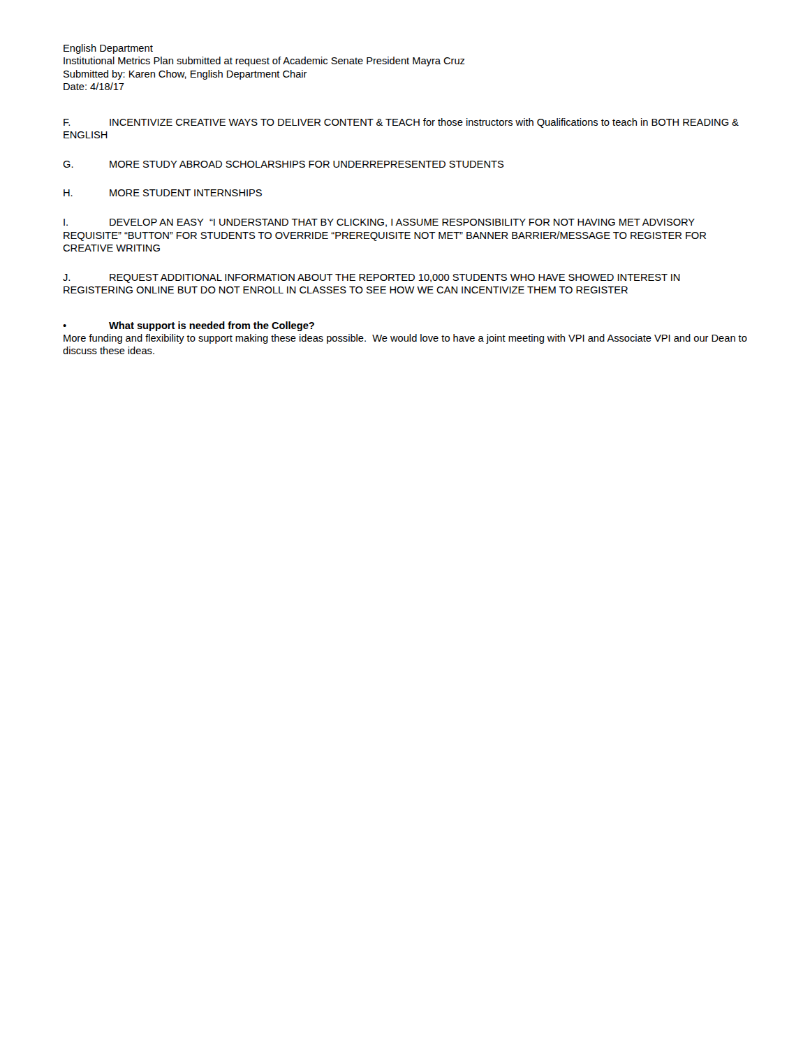English Department
Institutional Metrics Plan submitted at request of Academic Senate President Mayra Cruz
Submitted by: Karen Chow, English Department Chair
Date: 4/18/17
F. INCENTIVIZE CREATIVE WAYS TO DELIVER CONTENT & TEACH for those instructors with Qualifications to teach in BOTH READING & ENGLISH
G. MORE STUDY ABROAD SCHOLARSHIPS FOR UNDERREPRESENTED STUDENTS
H. MORE STUDENT INTERNSHIPS
I. DEVELOP AN EASY “I UNDERSTAND THAT BY CLICKING, I ASSUME RESPONSIBILITY FOR NOT HAVING MET ADVISORY REQUISITE” “BUTTON” FOR STUDENTS TO OVERRIDE “PREREQUISITE NOT MET” BANNER BARRIER/MESSAGE TO REGISTER FOR CREATIVE WRITING
J. REQUEST ADDITIONAL INFORMATION ABOUT THE REPORTED 10,000 STUDENTS WHO HAVE SHOWED INTEREST IN REGISTERING ONLINE BUT DO NOT ENROLL IN CLASSES TO SEE HOW WE CAN INCENTIVIZE THEM TO REGISTER
•What support is needed from the College?
More funding and flexibility to support making these ideas possible. We would love to have a joint meeting with VPI and Associate VPI and our Dean to discuss these ideas.